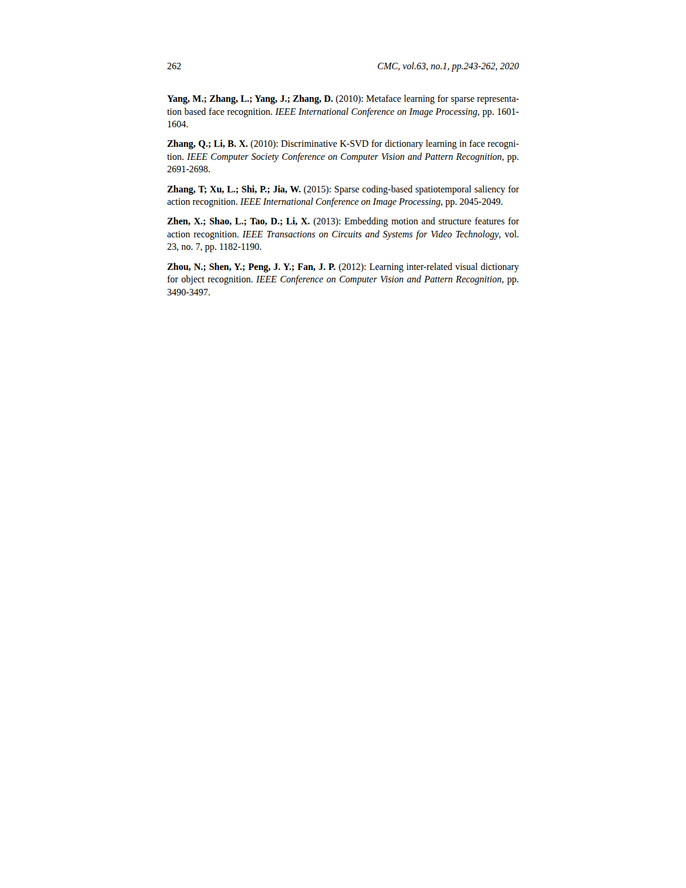262
CMC, vol.63, no.1, pp.243-262, 2020
Yang, M.; Zhang, L.; Yang, J.; Zhang, D. (2010): Metaface learning for sparse representation based face recognition. IEEE International Conference on Image Processing, pp. 1601-1604.
Zhang, Q.; Li, B. X. (2010): Discriminative K-SVD for dictionary learning in face recognition. IEEE Computer Society Conference on Computer Vision and Pattern Recognition, pp. 2691-2698.
Zhang, T; Xu, L.; Shi, P.; Jia, W. (2015): Sparse coding-based spatiotemporal saliency for action recognition. IEEE International Conference on Image Processing, pp. 2045-2049.
Zhen, X.; Shao, L.; Tao, D.; Li, X. (2013): Embedding motion and structure features for action recognition. IEEE Transactions on Circuits and Systems for Video Technology, vol. 23, no. 7, pp. 1182-1190.
Zhou, N.; Shen, Y.; Peng, J. Y.; Fan, J. P. (2012): Learning inter-related visual dictionary for object recognition. IEEE Conference on Computer Vision and Pattern Recognition, pp. 3490-3497.